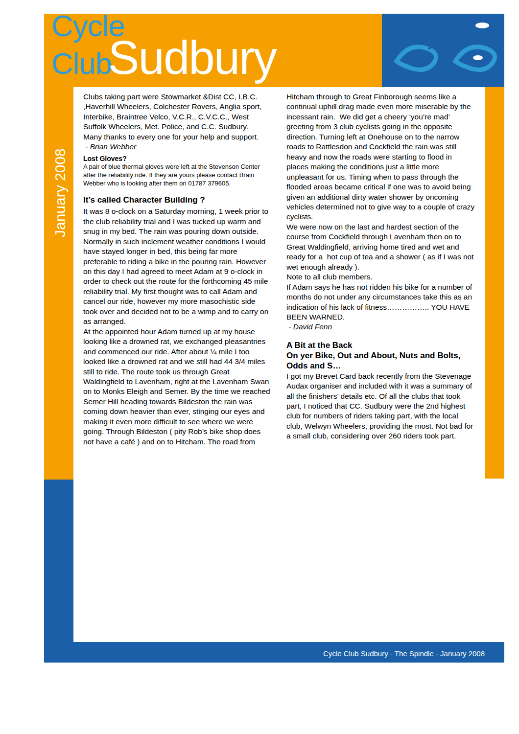Cycle Club Sudbury
January 2008
Clubs taking part were Stowmarket &Dist CC, I.B.C. ,Haverhill Wheelers, Colchester Rovers, Anglia sport, Interbike, Braintree Velco, V.C.R., C.V.C.C., West Suffolk Wheelers, Met. Police, and C.C. Sudbury.
Many thanks to every one for your help and support.
- Brian Webber
Lost Gloves?
A pair of blue thermal gloves were left at the Stevenson Center after the reliability ride. If they are yours please contact Brain Webber who is looking after them on 01787 379605.
It’s called Character Building ?
It was 8 o-clock on a Saturday morning, 1 week prior to the club reliability trial and I was tucked up warm and snug in my bed. The rain was pouring down outside. Normally in such inclement weather conditions I would have stayed longer in bed, this being far more preferable to riding a bike in the pouring rain. However on this day I had agreed to meet Adam at 9 o-clock in order to check out the route for the forthcoming 45 mile reliability trial. My first thought was to call Adam and cancel our ride, however my more masochistic side took over and decided not to be a wimp and to carry on as arranged.
At the appointed hour Adam turned up at my house looking like a drowned rat, we exchanged pleasantries and commenced our ride. After about ¼ mile I too looked like a drowned rat and we still had 44 3/4 miles still to ride. The route took us through Great Waldingfield to Lavenham, right at the Lavenham Swan on to Monks Eleigh and Semer. By the time we reached Semer Hill heading towards Bildeston the rain was coming down heavier than ever, stinging our eyes and making it even more difficult to see where we were going. Through Bildeston ( pity Rob’s bike shop does not have a café ) and on to Hitcham. The road from Hitcham through to Great Finborough seems like a continual uphill drag made even more miserable by the incessant rain. We did get a cheery ‘you’re mad’ greeting from 3 club cyclists going in the opposite direction. Turning left at Onehouse on to the narrow roads to Rattlesdon and Cockfield the rain was still heavy and now the roads were starting to flood in places making the conditions just a little more unpleasant for us. Timing when to pass through the flooded areas became critical if one was to avoid being given an additional dirty water shower by oncoming vehicles determined not to give way to a couple of crazy cyclists.
We were now on the last and hardest section of the course from Cockfield through Lavenham then on to Great Waldingfield, arriving home tired and wet and ready for a hot cup of tea and a shower ( as if I was not wet enough already ).
Note to all club members.
If Adam says he has not ridden his bike for a number of months do not under any circumstances take this as an indication of his lack of fitness…………….. YOU HAVE BEEN WARNED.
- David Fenn
A Bit at the Back
On yer Bike, Out and About, Nuts and Bolts, Odds and S…
I got my Brevet Card back recently from the Stevenage Audax organiser and included with it was a summary of all the finishers’ details etc. Of all the clubs that took part, I noticed that CC. Sudbury were the 2nd highest club for numbers of riders taking part, with the local club, Welwyn Wheelers, providing the most. Not bad for a small club, considering over 260 riders took part.
Cycle Club Sudbury - The Spindle - January 2008